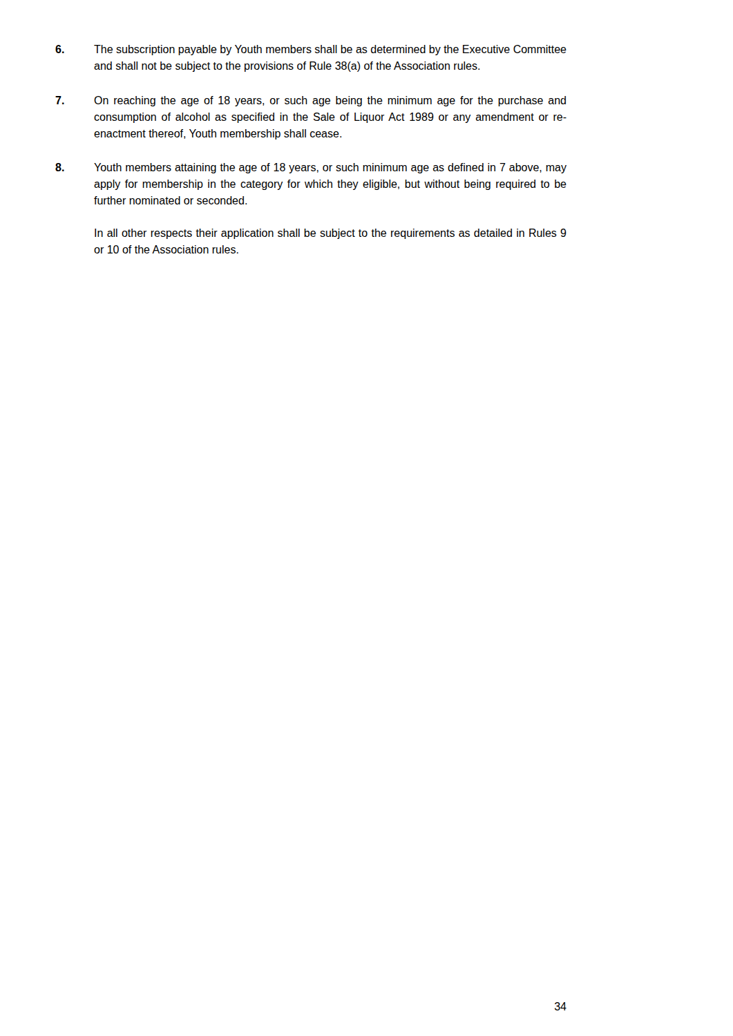6.
The subscription payable by Youth members shall be as determined by the Executive Committee and shall not be subject to the provisions of Rule 38(a) of the Association rules.
7.
On reaching the age of 18 years, or such age being the minimum age for the purchase and consumption of alcohol as specified in the Sale of Liquor Act 1989 or any amendment or re-enactment thereof, Youth membership shall cease.
8.
Youth members attaining the age of 18 years, or such minimum age as defined in 7 above, may apply for membership in the category for which they eligible, but without being required to be further nominated or seconded.
In all other respects their application shall be subject to the requirements as detailed in Rules 9 or 10 of the Association rules.
34